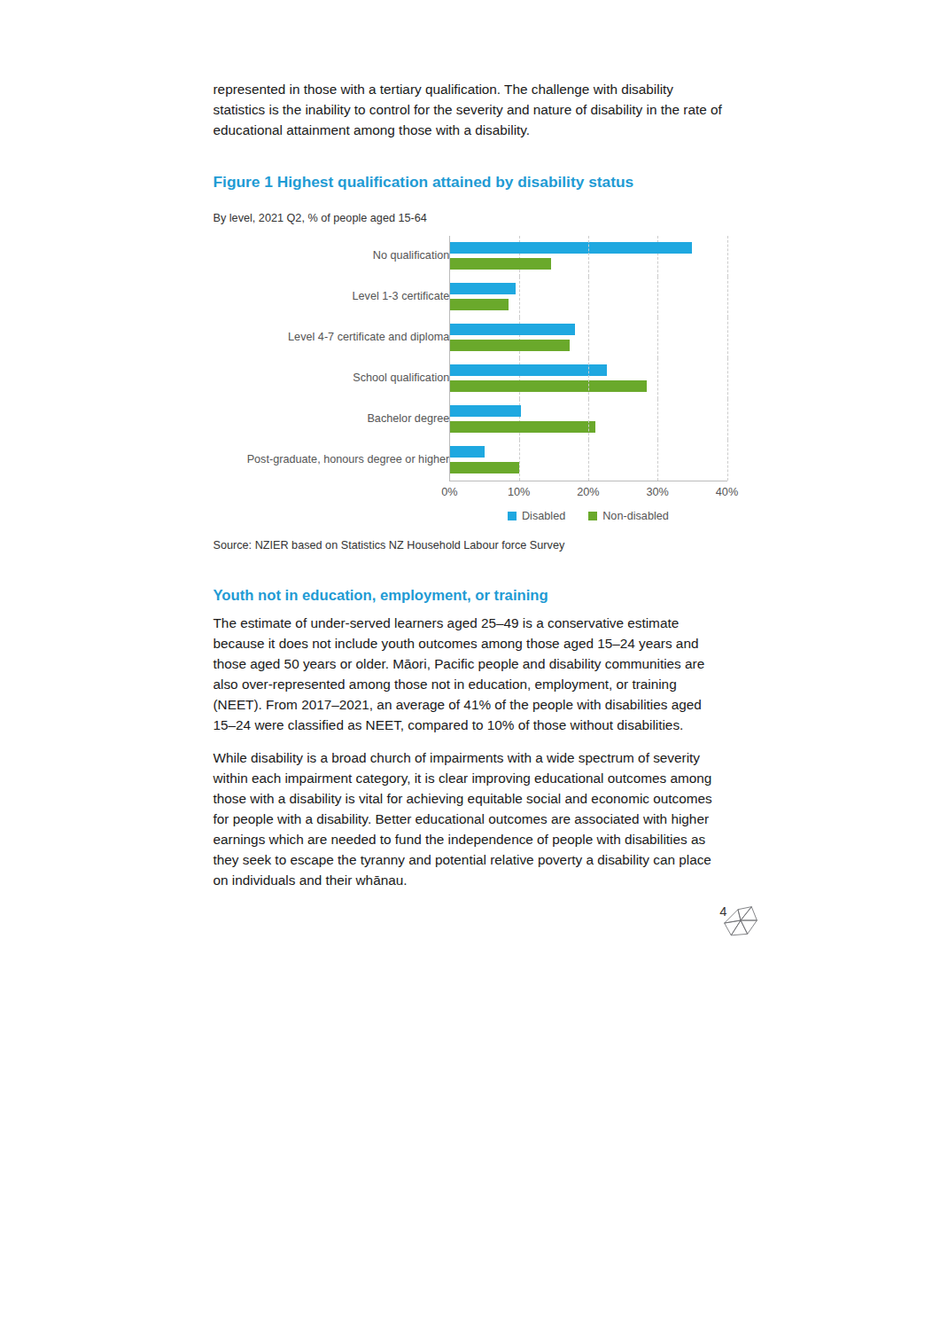represented in those with a tertiary qualification. The challenge with disability statistics is the inability to control for the severity and nature of disability in the rate of educational attainment among those with a disability.
Figure 1 Highest qualification attained by disability status
By level, 2021 Q2, % of people aged 15-64
| No qualification | |
| Level 1-3 certificate | |
| Level 4-7 certificate and diploma | |
| School qualification | |
| Bachelor degree | |
| Post-graduate, honours degree or higher | |
0% 10% 20% 30% 40%
Disabled Non-disabled
Source: NZIER based on Statistics NZ Household Labour force Survey
Youth not in education, employment, or training
The estimate of under-served learners aged 25–49 is a conservative estimate because it does not include youth outcomes among those aged 15–24 years and those aged 50 years or older. Māori, Pacific people and disability communities are also over-represented among those not in education, employment, or training (NEET). From 2017–2021, an average of 41% of the people with disabilities aged 15–24 were classified as NEET, compared to 10% of those without disabilities.
While disability is a broad church of impairments with a wide spectrum of severity within each impairment category, it is clear improving educational outcomes among those with a disability is vital for achieving equitable social and economic outcomes for people with a disability. Better educational outcomes are associated with higher earnings which are needed to fund the independence of people with disabilities as they seek to escape the tyranny and potential relative poverty a disability can place on individuals and their whānau.
4